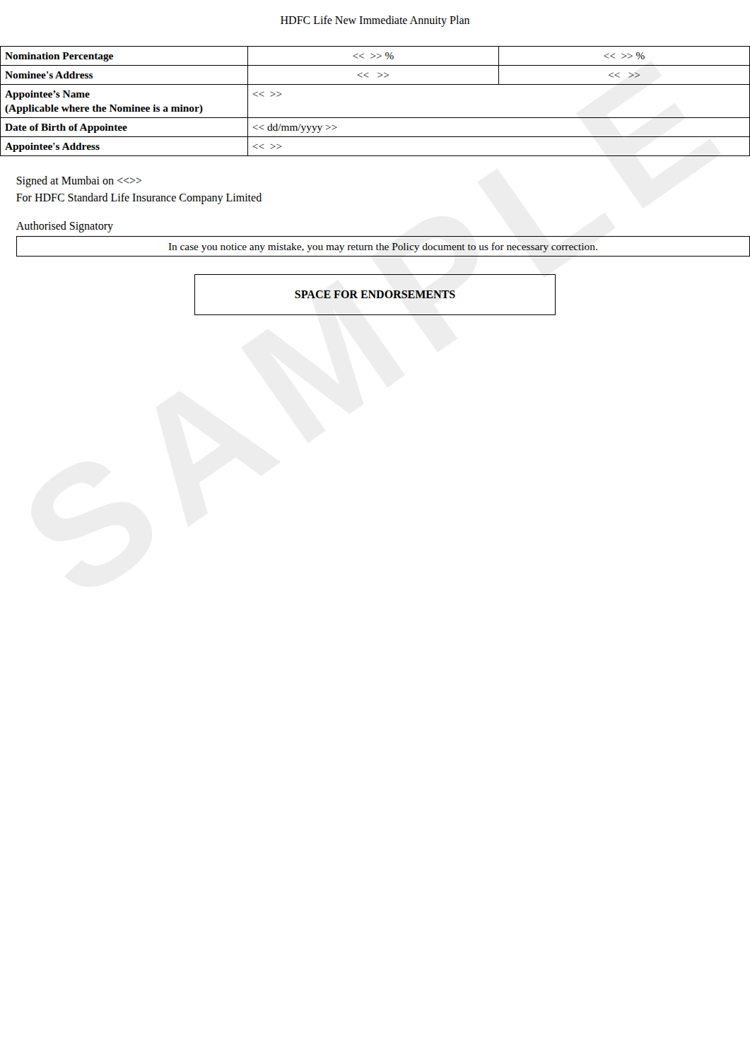SAMPLE
HDFC Life New Immediate Annuity Plan
| Nomination Percentage | << >> % | << >> % |
| Nominee's Address | << >> | << >> |
| Appointee’s Name (Applicable where the Nominee is a minor) | << >> |
| Date of Birth of Appointee | << dd/mm/yyyy >> |
| Appointee's Address | << >> |
Signed at Mumbai on <<>>
For HDFC Standard Life Insurance Company Limited
Authorised Signatory
In case you notice any mistake, you may return the Policy document to us for necessary correction.
SPACE FOR ENDORSEMENTS